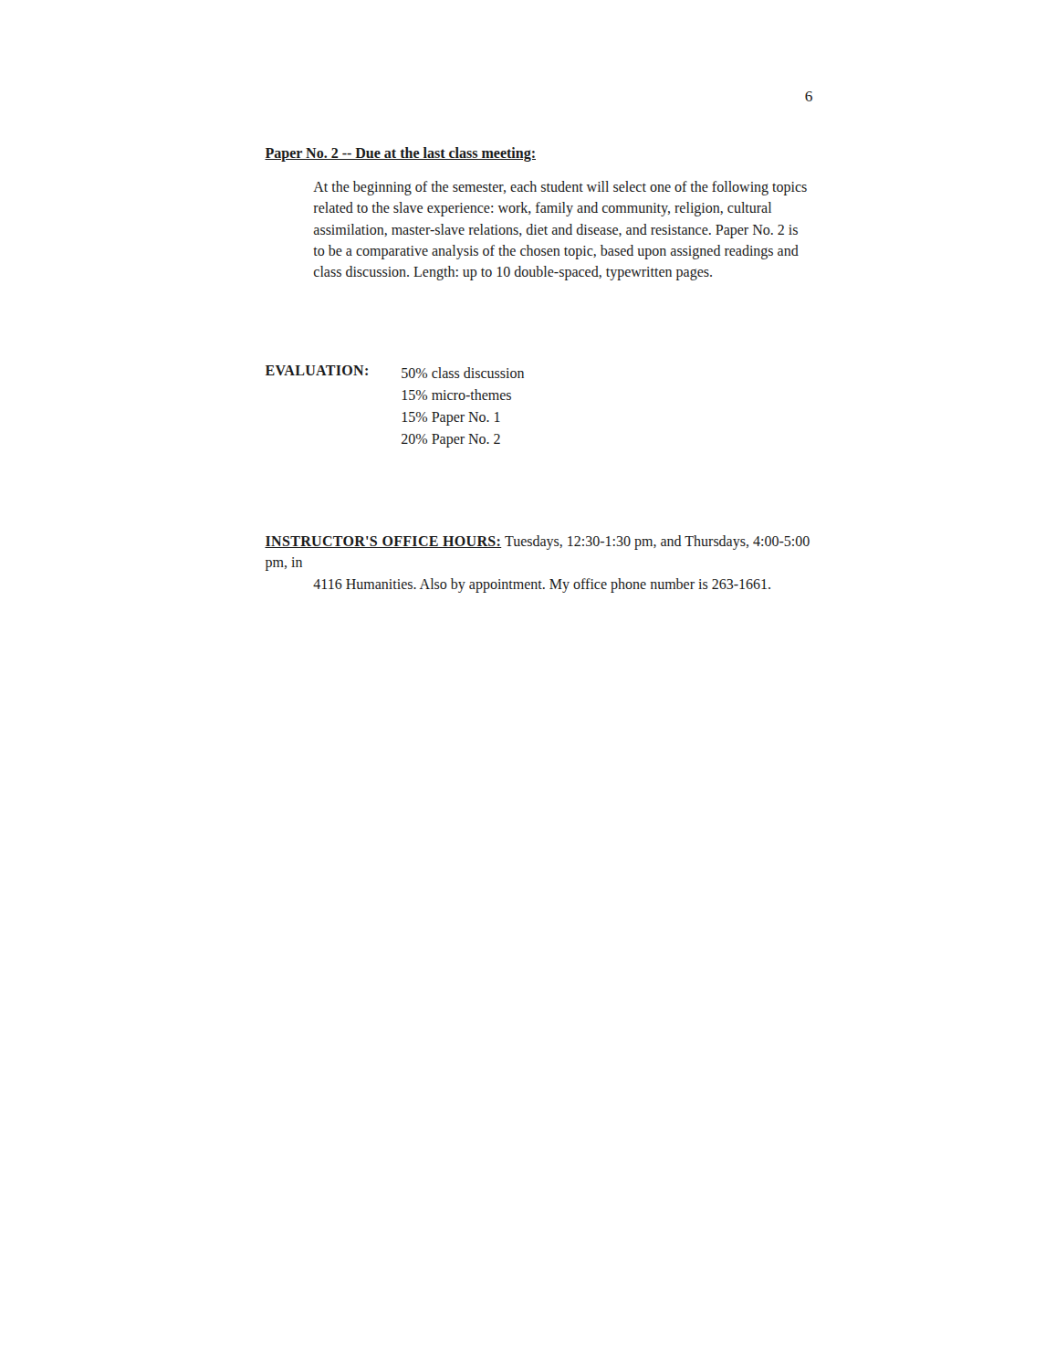6
Paper No. 2 -- Due at the last class meeting:
At the beginning of the semester, each student will select one of the following topics related to the slave experience: work, family and community, religion, cultural assimilation, master-slave relations, diet and disease, and resistance. Paper No. 2 is to be a comparative analysis of the chosen topic, based upon assigned readings and class discussion. Length: up to 10 double-spaced, typewritten pages.
EVALUATION:
50% class discussion
15% micro-themes
15% Paper No. 1
20% Paper No. 2
INSTRUCTOR'S OFFICE HOURS: Tuesdays, 12:30-1:30 pm, and Thursdays, 4:00-5:00 pm, in 4116 Humanities. Also by appointment. My office phone number is 263-1661.